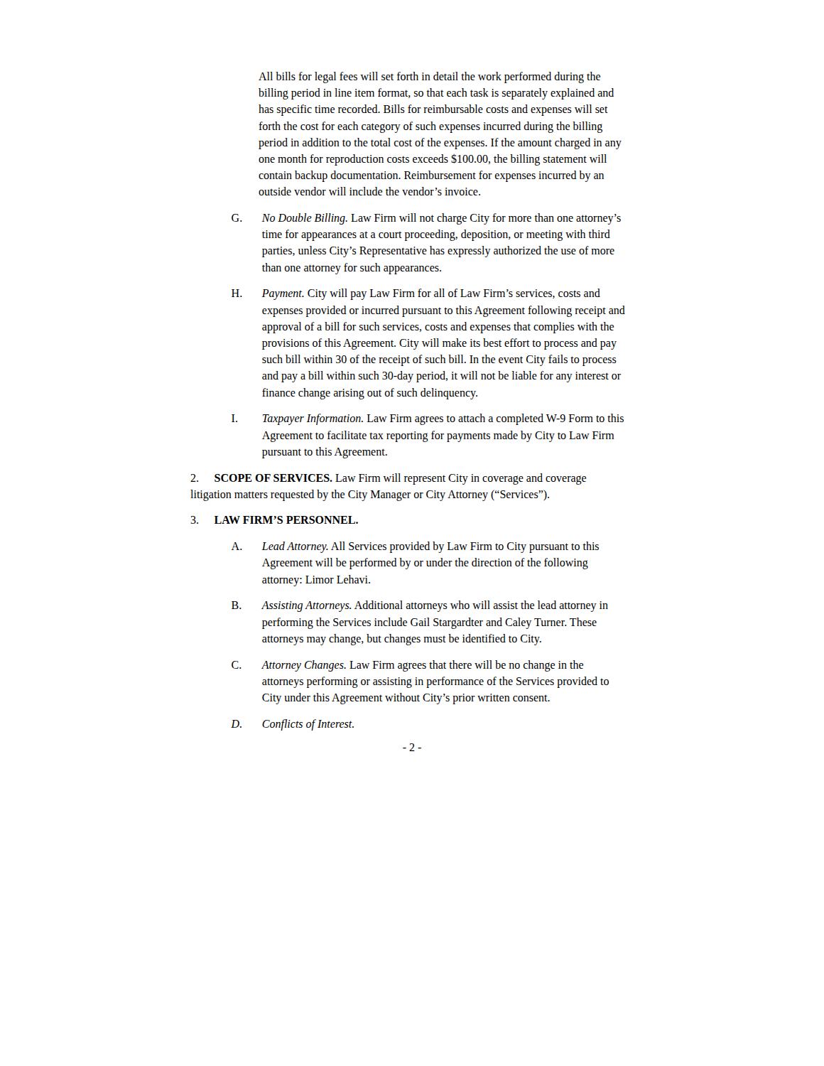All bills for legal fees will set forth in detail the work performed during the billing period in line item format, so that each task is separately explained and has specific time recorded. Bills for reimbursable costs and expenses will set forth the cost for each category of such expenses incurred during the billing period in addition to the total cost of the expenses. If the amount charged in any one month for reproduction costs exceeds $100.00, the billing statement will contain backup documentation. Reimbursement for expenses incurred by an outside vendor will include the vendor’s invoice.
G.
No Double Billing. Law Firm will not charge City for more than one attorney’s time for appearances at a court proceeding, deposition, or meeting with third parties, unless City’s Representative has expressly authorized the use of more than one attorney for such appearances.
H.
Payment. City will pay Law Firm for all of Law Firm’s services, costs and expenses provided or incurred pursuant to this Agreement following receipt and approval of a bill for such services, costs and expenses that complies with the provisions of this Agreement. City will make its best effort to process and pay such bill within 30 of the receipt of such bill. In the event City fails to process and pay a bill within such 30-day period, it will not be liable for any interest or finance change arising out of such delinquency.
I.
Taxpayer Information. Law Firm agrees to attach a completed W-9 Form to this Agreement to facilitate tax reporting for payments made by City to Law Firm pursuant to this Agreement.
2. SCOPE OF SERVICES. Law Firm will represent City in coverage and coverage litigation matters requested by the City Manager or City Attorney (“Services”).
3. LAW FIRM’S PERSONNEL.
A.
Lead Attorney. All Services provided by Law Firm to City pursuant to this Agreement will be performed by or under the direction of the following attorney: Limor Lehavi.
B.
Assisting Attorneys. Additional attorneys who will assist the lead attorney in performing the Services include Gail Stargardter and Caley Turner. These attorneys may change, but changes must be identified to City.
C.
Attorney Changes. Law Firm agrees that there will be no change in the attorneys performing or assisting in performance of the Services provided to City under this Agreement without City’s prior written consent.
D.
Conflicts of Interest.
- 2 -